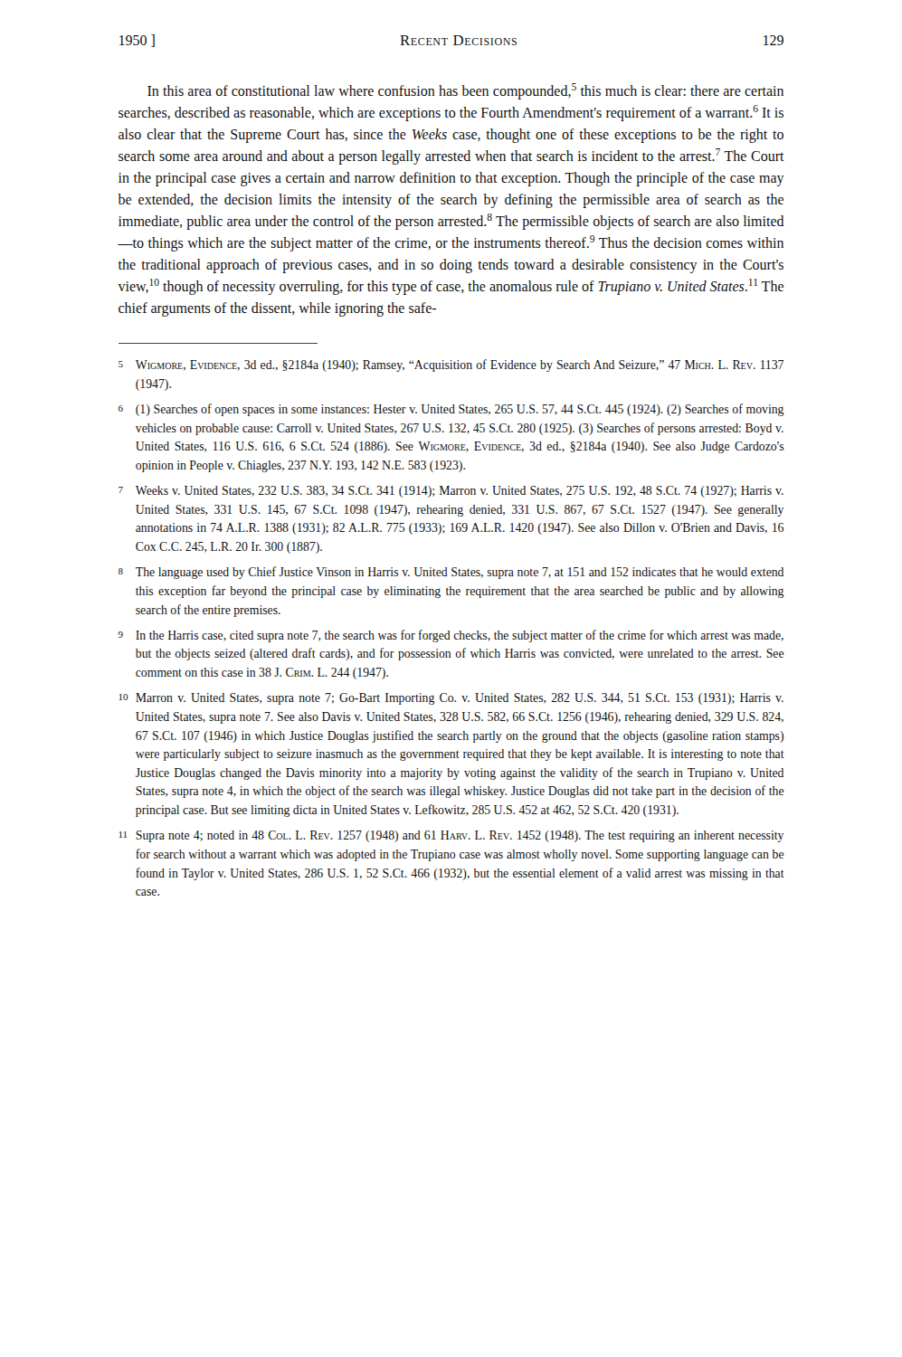1950 ] Recent Decisions 129
In this area of constitutional law where confusion has been compounded,5 this much is clear: there are certain searches, described as reasonable, which are exceptions to the Fourth Amendment's requirement of a warrant.6 It is also clear that the Supreme Court has, since the Weeks case, thought one of these exceptions to be the right to search some area around and about a person legally arrested when that search is incident to the arrest.7 The Court in the principal case gives a certain and narrow definition to that exception. Though the principle of the case may be extended, the decision limits the intensity of the search by defining the permissible area of search as the immediate, public area under the control of the person arrested.8 The permissible objects of search are also limited—to things which are the subject matter of the crime, or the instruments thereof.9 Thus the decision comes within the traditional approach of previous cases, and in so doing tends toward a desirable consistency in the Court's view,10 though of necessity overruling, for this type of case, the anomalous rule of Trupiano v. United States.11 The chief arguments of the dissent, while ignoring the safe-
5 Wigmore, Evidence, 3d ed., §2184a (1940); Ramsey, “Acquisition of Evidence by Search And Seizure,” 47 Mich. L. Rev. 1137 (1947).
6(1) Searches of open spaces in some instances: Hester v. United States, 265 U.S. 57, 44 S.Ct. 445 (1924). (2) Searches of moving vehicles on probable cause: Carroll v. United States, 267 U.S. 132, 45 S.Ct. 280 (1925). (3) Searches of persons arrested: Boyd v. United States, 116 U.S. 616, 6 S.Ct. 524 (1886). See Wigmore, Evidence, 3d ed., §2184a (1940). See also Judge Cardozo's opinion in People v. Chiagles, 237 N.Y. 193, 142 N.E. 583 (1923).
7 Weeks v. United States, 232 U.S. 383, 34 S.Ct. 341 (1914); Marron v. United States, 275 U.S. 192, 48 S.Ct. 74 (1927); Harris v. United States, 331 U.S. 145, 67 S.Ct. 1098 (1947), rehearing denied, 331 U.S. 867, 67 S.Ct. 1527 (1947). See generally annotations in 74 A.L.R. 1388 (1931); 82 A.L.R. 775 (1933); 169 A.L.R. 1420 (1947). See also Dillon v. O'Brien and Davis, 16 Cox C.C. 245, L.R. 20 Ir. 300 (1887).
8 The language used by Chief Justice Vinson in Harris v. United States, supra note 7, at 151 and 152 indicates that he would extend this exception far beyond the principal case by eliminating the requirement that the area searched be public and by allowing search of the entire premises.
9 In the Harris case, cited supra note 7, the search was for forged checks, the subject matter of the crime for which arrest was made, but the objects seized (altered draft cards), and for possession of which Harris was convicted, were unrelated to the arrest. See comment on this case in 38 J. Crim. L. 244 (1947).
10 Marron v. United States, supra note 7; Go-Bart Importing Co. v. United States, 282 U.S. 344, 51 S.Ct. 153 (1931); Harris v. United States, supra note 7. See also Davis v. United States, 328 U.S. 582, 66 S.Ct. 1256 (1946), rehearing denied, 329 U.S. 824, 67 S.Ct. 107 (1946) in which Justice Douglas justified the search partly on the ground that the objects (gasoline ration stamps) were particularly subject to seizure inasmuch as the government required that they be kept available. It is interesting to note that Justice Douglas changed the Davis minority into a majority by voting against the validity of the search in Trupiano v. United States, supra note 4, in which the object of the search was illegal whiskey. Justice Douglas did not take part in the decision of the principal case. But see limiting dicta in United States v. Lefkowitz, 285 U.S. 452 at 462, 52 S.Ct. 420 (1931).
11 Supra note 4; noted in 48 Col. L. Rev. 1257 (1948) and 61 Harv. L. Rev. 1452 (1948). The test requiring an inherent necessity for search without a warrant which was adopted in the Trupiano case was almost wholly novel. Some supporting language can be found in Taylor v. United States, 286 U.S. 1, 52 S.Ct. 466 (1932), but the essential element of a valid arrest was missing in that case.